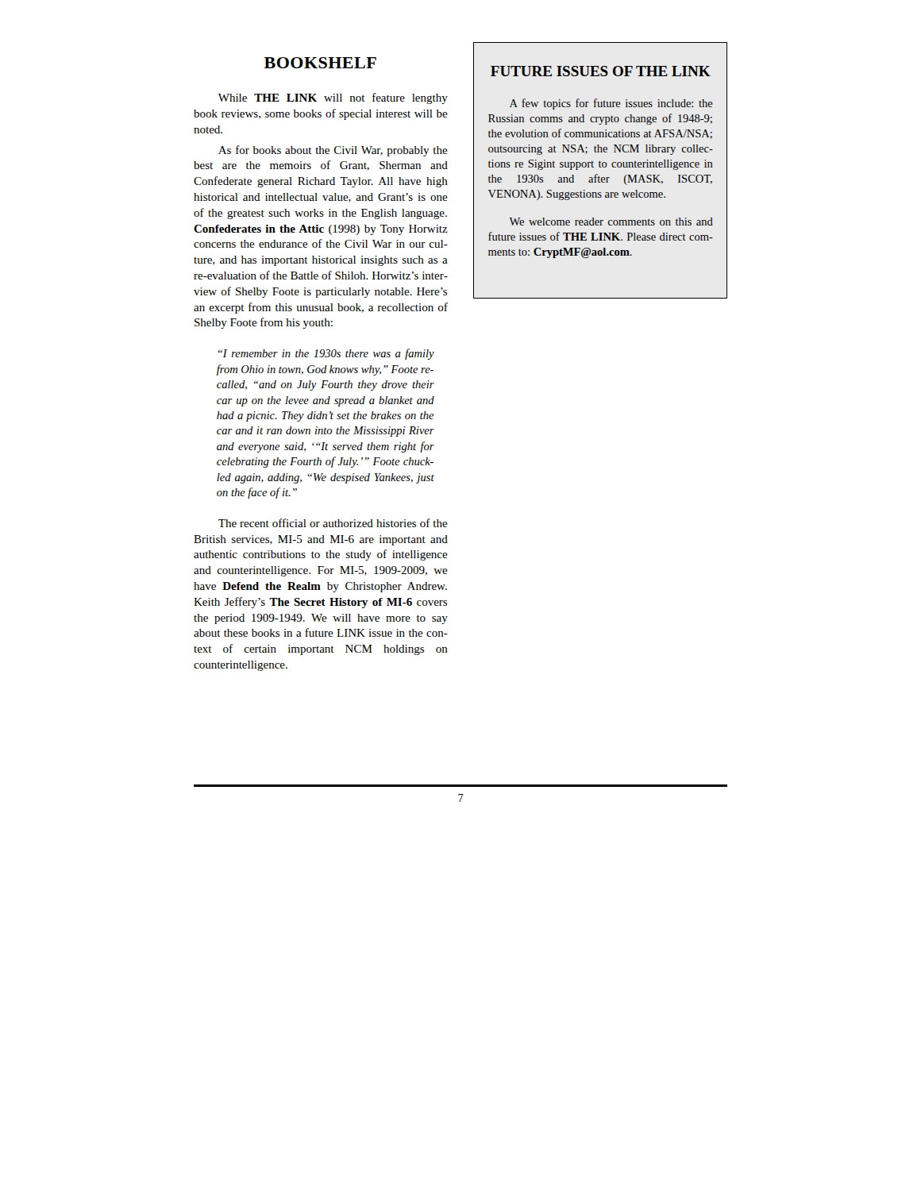BOOKSHELF
While THE LINK will not feature lengthy book reviews, some books of special interest will be noted.
As for books about the Civil War, probably the best are the memoirs of Grant, Sherman and Confederate general Richard Taylor. All have high historical and intellectual value, and Grant’s is one of the greatest such works in the English language. Confederates in the Attic (1998) by Tony Horwitz concerns the endurance of the Civil War in our culture, and has important historical insights such as a re-evaluation of the Battle of Shiloh. Horwitz’s interview of Shelby Foote is particularly notable. Here’s an excerpt from this unusual book, a recollection of Shelby Foote from his youth:
“I remember in the 1930s there was a family from Ohio in town, God knows why,” Foote recalled, “and on July Fourth they drove their car up on the levee and spread a blanket and had a picnic. They didn’t set the brakes on the car and it ran down into the Mississippi River and everyone said, ‘“It served them right for celebrating the Fourth of July.’” Foote chuckled again, adding, “We despised Yankees, just on the face of it.”
The recent official or authorized histories of the British services, MI-5 and MI-6 are important and authentic contributions to the study of intelligence and counterintelligence. For MI-5, 1909-2009, we have Defend the Realm by Christopher Andrew. Keith Jeffery’s The Secret History of MI-6 covers the period 1909-1949. We will have more to say about these books in a future LINK issue in the context of certain important NCM holdings on counterintelligence.
FUTURE ISSUES OF THE LINK
A few topics for future issues include: the Russian comms and crypto change of 1948-9; the evolution of communications at AFSA/NSA; outsourcing at NSA; the NCM library collections re Sigint support to counterintelligence in the 1930s and after (MASK, ISCOT, VENONA). Suggestions are welcome.
We welcome reader comments on this and future issues of THE LINK. Please direct comments to: CryptMF@aol.com.
7